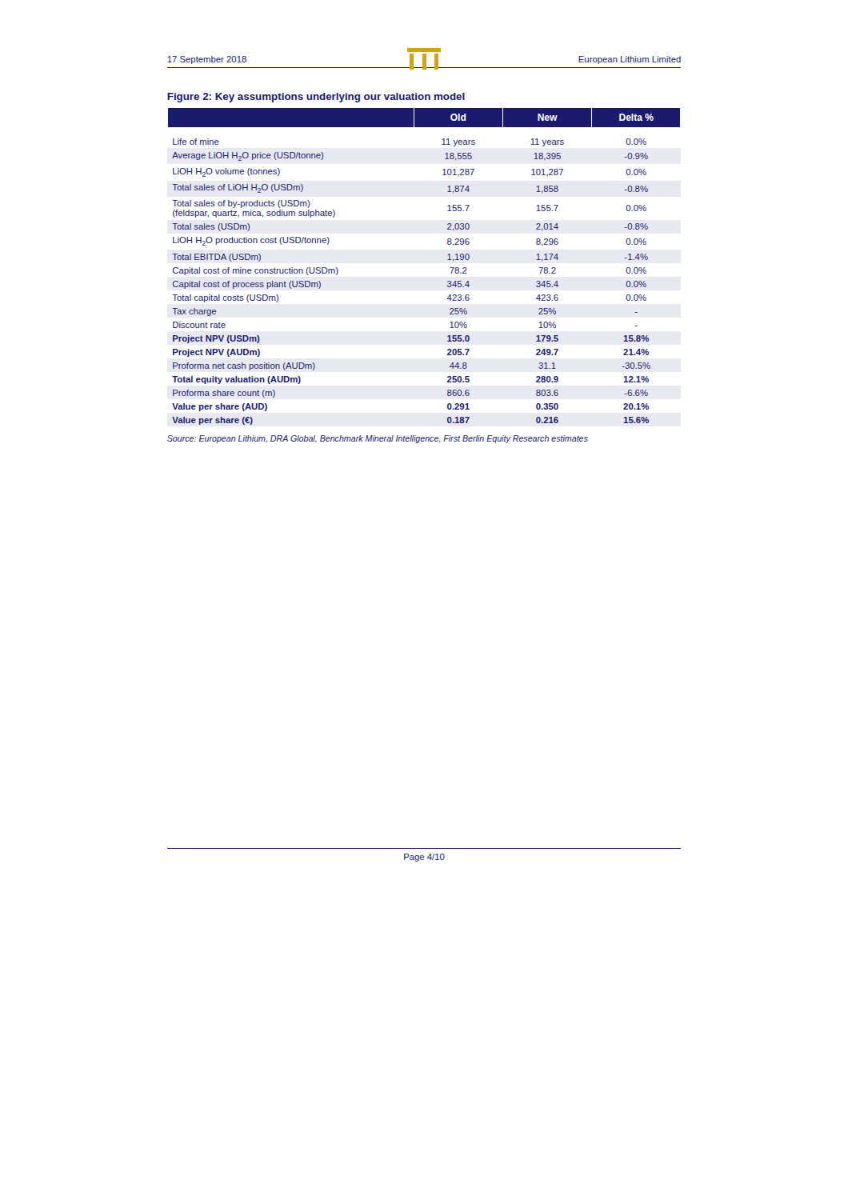17 September 2018
European Lithium Limited
Figure 2: Key assumptions underlying our valuation model
| | Old | New | Delta % |
| --- | --- | --- | --- |
| Life of mine | 11 years | 11 years | 0.0% |
| Average LiOH H 2 O price (USD/tonne) | 18,555 | 18,395 | -0.9% |
| LiOH H 2 O volume (tonnes) | 101,287 | 101,287 | 0.0% |
| Total sales of LiOH H 2 O (USDm) | 1,874 | 1,858 | -0.8% |
| Total sales of by-products (USDm) (feldspar, quartz, mica, sodium sulphate) | 155.7 | 155.7 | 0.0% |
| Total sales (USDm) | 2,030 | 2,014 | -0.8% |
| LiOH H 2 O production cost (USD/tonne) | 8,296 | 8,296 | 0.0% |
| Total EBITDA (USDm) | 1,190 | 1,174 | -1.4% |
| Capital cost of mine construction (USDm) | 78.2 | 78.2 | 0.0% |
| Capital cost of process plant (USDm) | 345.4 | 345.4 | 0.0% |
| Total capital costs (USDm) | 423.6 | 423.6 | 0.0% |
| Tax charge | 25% | 25% | - |
| Discount rate | 10% | 10% | - |
| Project NPV (USDm) | 155.0 | 179.5 | 15.8% |
| Project NPV (AUDm) | 205.7 | 249.7 | 21.4% |
| Proforma net cash position (AUDm) | 44.8 | 31.1 | -30.5% |
| Total equity valuation (AUDm) | 250.5 | 280.9 | 12.1% |
| Proforma share count (m) | 860.6 | 803.6 | -6.6% |
| Value per share (AUD) | 0.291 | 0.350 | 20.1% |
| Value per share (€) | 0.187 | 0.216 | 15.6% |
Source: European Lithium, DRA Global, Benchmark Mineral Intelligence, First Berlin Equity Research estimates
Page 4/10